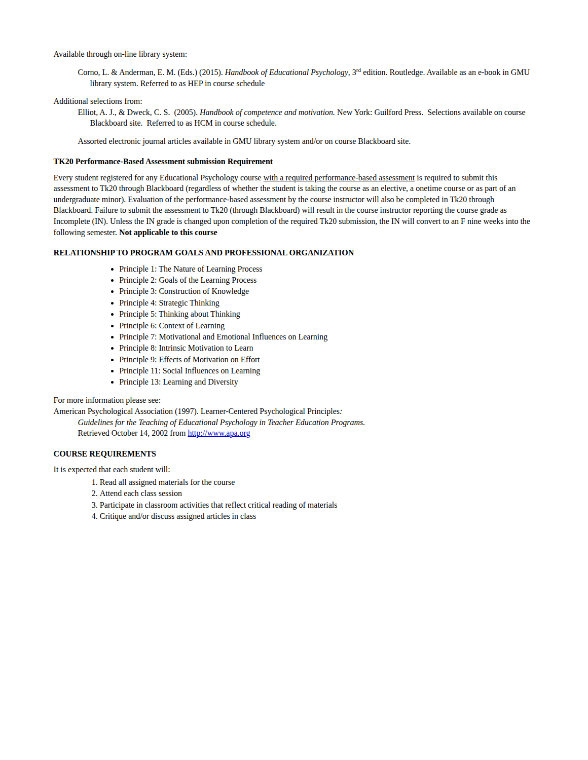Available through on-line library system:
Corno, L. & Anderman, E. M. (Eds.) (2015). Handbook of Educational Psychology, 3rd edition. Routledge. Available as an e-book in GMU library system. Referred to as HEP in course schedule
Additional selections from:
Elliot, A. J., & Dweck, C. S. (2005). Handbook of competence and motivation. New York: Guilford Press. Selections available on course Blackboard site. Referred to as HCM in course schedule.
Assorted electronic journal articles available in GMU library system and/or on course Blackboard site.
TK20 Performance-Based Assessment submission Requirement
Every student registered for any Educational Psychology course with a required performance-based assessment is required to submit this assessment to Tk20 through Blackboard (regardless of whether the student is taking the course as an elective, a onetime course or as part of an undergraduate minor). Evaluation of the performance-based assessment by the course instructor will also be completed in Tk20 through Blackboard. Failure to submit the assessment to Tk20 (through Blackboard) will result in the course instructor reporting the course grade as Incomplete (IN). Unless the IN grade is changed upon completion of the required Tk20 submission, the IN will convert to an F nine weeks into the following semester. Not applicable to this course
RELATIONSHIP TO PROGRAM GOALS AND PROFESSIONAL ORGANIZATION
Principle 1: The Nature of Learning Process
Principle 2: Goals of the Learning Process
Principle 3: Construction of Knowledge
Principle 4: Strategic Thinking
Principle 5: Thinking about Thinking
Principle 6: Context of Learning
Principle 7: Motivational and Emotional Influences on Learning
Principle 8: Intrinsic Motivation to Learn
Principle 9: Effects of Motivation on Effort
Principle 11: Social Influences on Learning
Principle 13: Learning and Diversity
For more information please see:
American Psychological Association (1997). Learner-Centered Psychological Principles:
Guidelines for the Teaching of Educational Psychology in Teacher Education Programs.
Retrieved October 14, 2002 from http://www.apa.org
COURSE REQUIREMENTS
It is expected that each student will:
Read all assigned materials for the course
Attend each class session
Participate in classroom activities that reflect critical reading of materials
Critique and/or discuss assigned articles in class